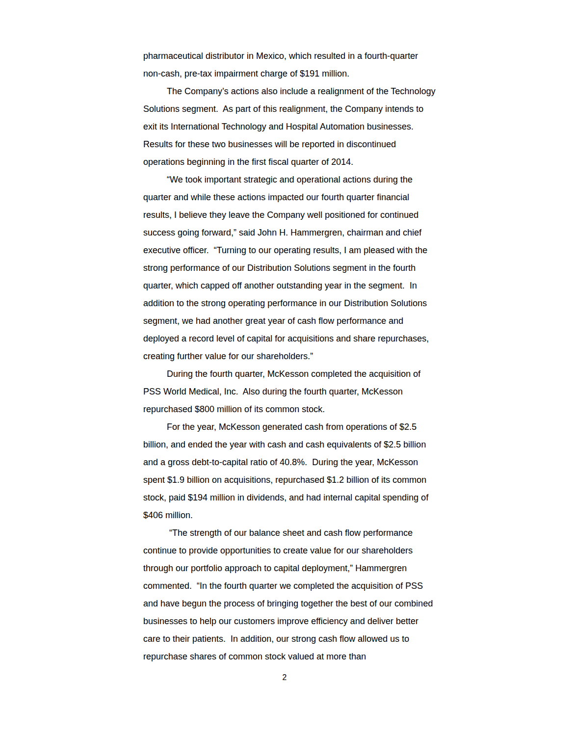pharmaceutical distributor in Mexico, which resulted in a fourth-quarter non-cash, pre-tax impairment charge of $191 million.
The Company’s actions also include a realignment of the Technology Solutions segment. As part of this realignment, the Company intends to exit its International Technology and Hospital Automation businesses. Results for these two businesses will be reported in discontinued operations beginning in the first fiscal quarter of 2014.
“We took important strategic and operational actions during the quarter and while these actions impacted our fourth quarter financial results, I believe they leave the Company well positioned for continued success going forward,” said John H. Hammergren, chairman and chief executive officer. “Turning to our operating results, I am pleased with the strong performance of our Distribution Solutions segment in the fourth quarter, which capped off another outstanding year in the segment. In addition to the strong operating performance in our Distribution Solutions segment, we had another great year of cash flow performance and deployed a record level of capital for acquisitions and share repurchases, creating further value for our shareholders.”
During the fourth quarter, McKesson completed the acquisition of PSS World Medical, Inc. Also during the fourth quarter, McKesson repurchased $800 million of its common stock.
For the year, McKesson generated cash from operations of $2.5 billion, and ended the year with cash and cash equivalents of $2.5 billion and a gross debt-to-capital ratio of 40.8%. During the year, McKesson spent $1.9 billion on acquisitions, repurchased $1.2 billion of its common stock, paid $194 million in dividends, and had internal capital spending of $406 million.
“The strength of our balance sheet and cash flow performance continue to provide opportunities to create value for our shareholders through our portfolio approach to capital deployment,” Hammergren commented. “In the fourth quarter we completed the acquisition of PSS and have begun the process of bringing together the best of our combined businesses to help our customers improve efficiency and deliver better care to their patients. In addition, our strong cash flow allowed us to repurchase shares of common stock valued at more than
2